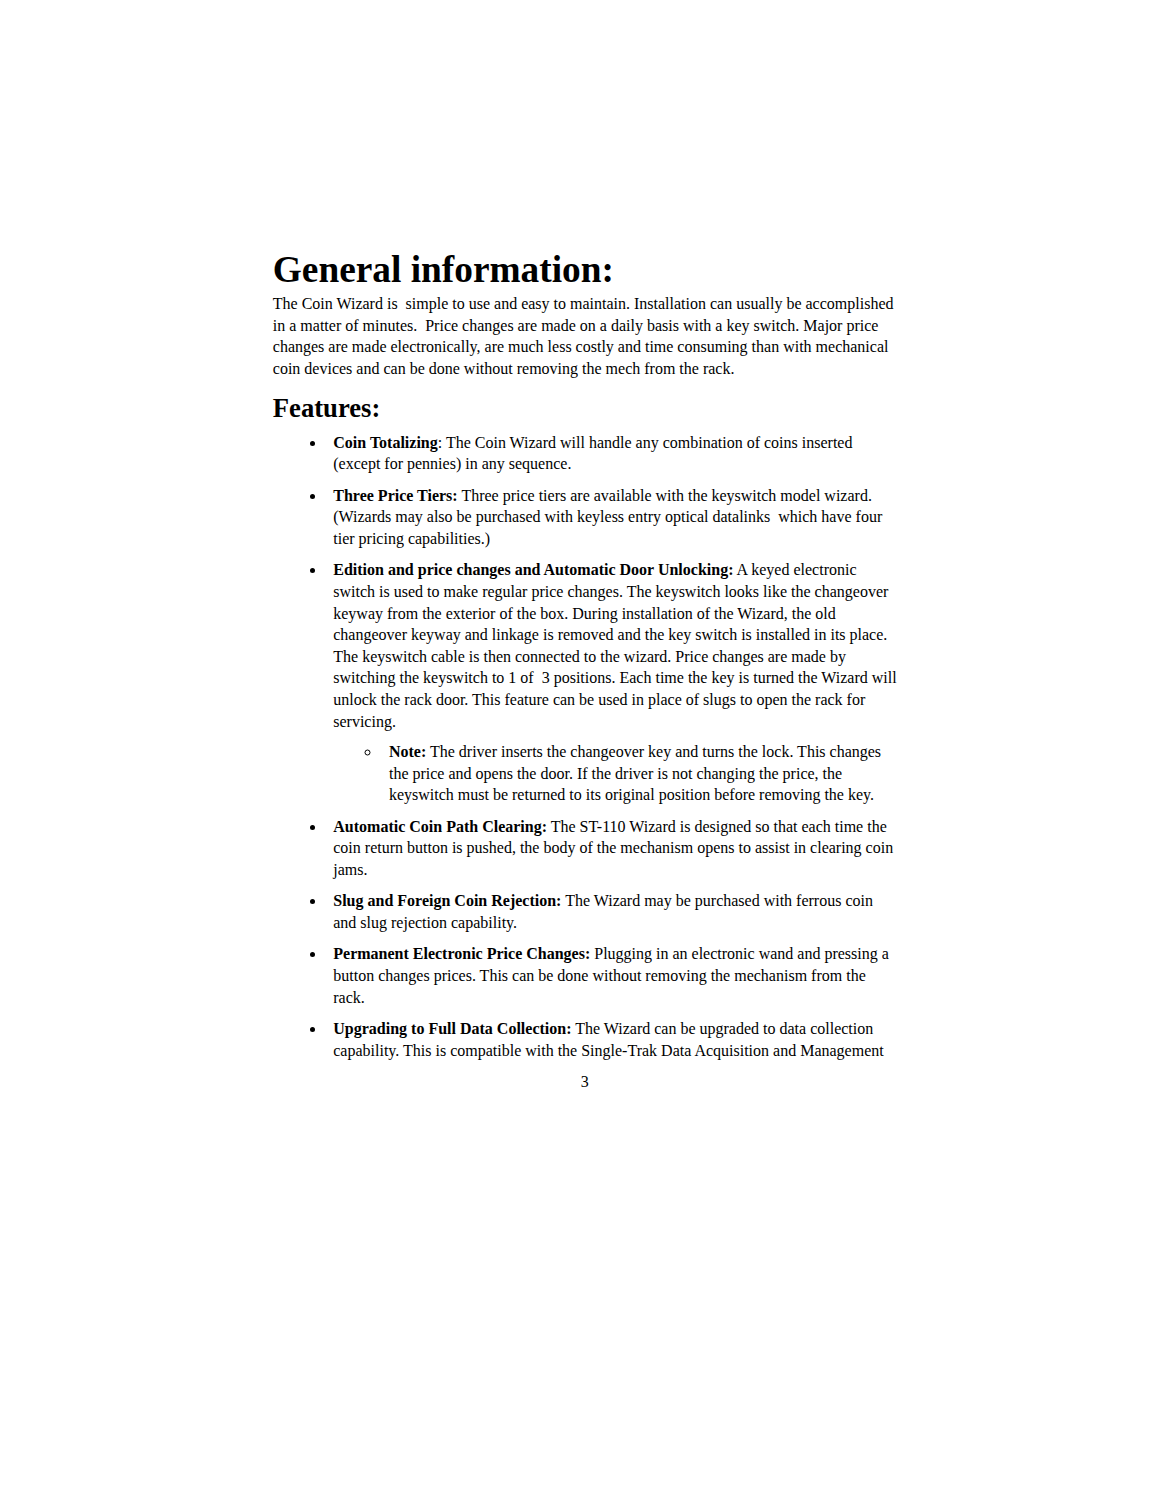General information:
The Coin Wizard is simple to use and easy to maintain. Installation can usually be accomplished in a matter of minutes. Price changes are made on a daily basis with a key switch. Major price changes are made electronically, are much less costly and time consuming than with mechanical coin devices and can be done without removing the mech from the rack.
Features:
Coin Totalizing: The Coin Wizard will handle any combination of coins inserted (except for pennies) in any sequence.
Three Price Tiers: Three price tiers are available with the keyswitch model wizard. (Wizards may also be purchased with keyless entry optical datalinks which have four tier pricing capabilities.)
Edition and price changes and Automatic Door Unlocking: A keyed electronic switch is used to make regular price changes. The keyswitch looks like the changeover keyway from the exterior of the box. During installation of the Wizard, the old changeover keyway and linkage is removed and the key switch is installed in its place. The keyswitch cable is then connected to the wizard. Price changes are made by switching the keyswitch to 1 of 3 positions. Each time the key is turned the Wizard will unlock the rack door. This feature can be used in place of slugs to open the rack for servicing.
Note: The driver inserts the changeover key and turns the lock. This changes the price and opens the door. If the driver is not changing the price, the keyswitch must be returned to its original position before removing the key.
Automatic Coin Path Clearing: The ST-110 Wizard is designed so that each time the coin return button is pushed, the body of the mechanism opens to assist in clearing coin jams.
Slug and Foreign Coin Rejection: The Wizard may be purchased with ferrous coin and slug rejection capability.
Permanent Electronic Price Changes: Plugging in an electronic wand and pressing a button changes prices. This can be done without removing the mechanism from the rack.
Upgrading to Full Data Collection: The Wizard can be upgraded to data collection capability. This is compatible with the Single-Trak Data Acquisition and Management
3